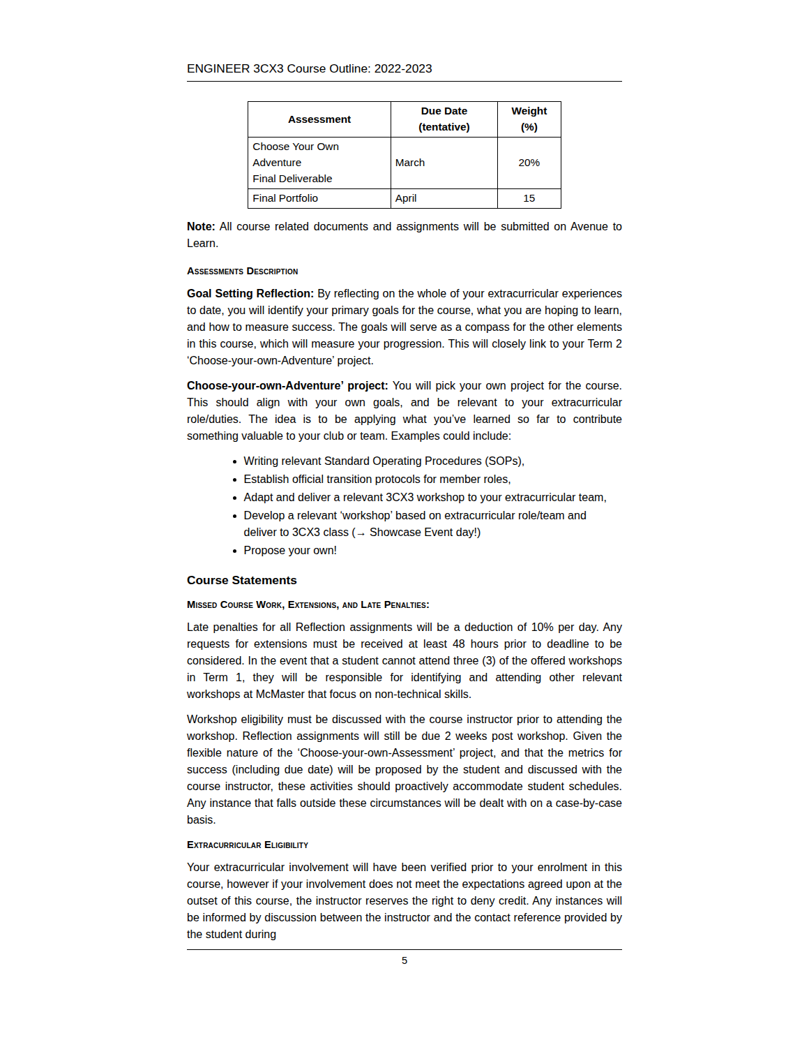ENGINEER 3CX3 Course Outline: 2022-2023
| Assessment | Due Date (tentative) | Weight (%) |
| --- | --- | --- |
| Choose Your Own Adventure Final Deliverable | March | 20% |
| Final Portfolio | April | 15 |
Note: All course related documents and assignments will be submitted on Avenue to Learn.
Assessments Description
Goal Setting Reflection: By reflecting on the whole of your extracurricular experiences to date, you will identify your primary goals for the course, what you are hoping to learn, and how to measure success. The goals will serve as a compass for the other elements in this course, which will measure your progression. This will closely link to your Term 2 ‘Choose-your-own-Adventure’ project.
Choose-your-own-Adventure’ project: You will pick your own project for the course. This should align with your own goals, and be relevant to your extracurricular role/duties. The idea is to be applying what you’ve learned so far to contribute something valuable to your club or team. Examples could include:
Writing relevant Standard Operating Procedures (SOPs),
Establish official transition protocols for member roles,
Adapt and deliver a relevant 3CX3 workshop to your extracurricular team,
Develop a relevant ‘workshop’ based on extracurricular role/team and deliver to 3CX3 class (→ Showcase Event day!)
Propose your own!
Course Statements
Missed Course Work, Extensions, and Late Penalties:
Late penalties for all Reflection assignments will be a deduction of 10% per day. Any requests for extensions must be received at least 48 hours prior to deadline to be considered. In the event that a student cannot attend three (3) of the offered workshops in Term 1, they will be responsible for identifying and attending other relevant workshops at McMaster that focus on non-technical skills.
Workshop eligibility must be discussed with the course instructor prior to attending the workshop. Reflection assignments will still be due 2 weeks post workshop. Given the flexible nature of the ‘Choose-your-own-Assessment’ project, and that the metrics for success (including due date) will be proposed by the student and discussed with the course instructor, these activities should proactively accommodate student schedules. Any instance that falls outside these circumstances will be dealt with on a case-by-case basis.
Extracurricular Eligibility
Your extracurricular involvement will have been verified prior to your enrolment in this course, however if your involvement does not meet the expectations agreed upon at the outset of this course, the instructor reserves the right to deny credit. Any instances will be informed by discussion between the instructor and the contact reference provided by the student during
5